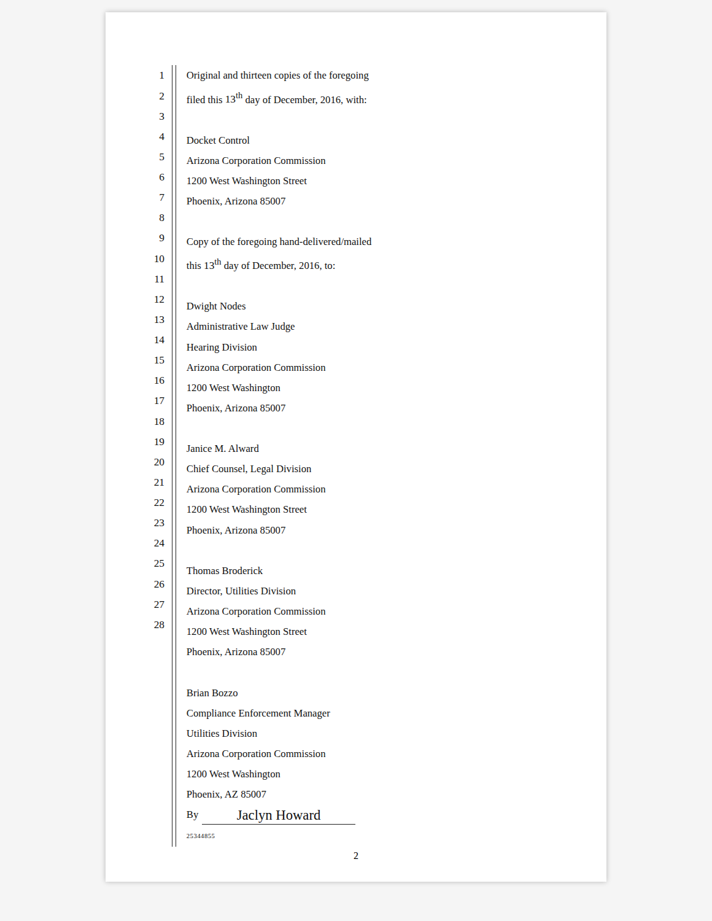1
2
3
4
5
6
7
8
9
10
11
12
13
14
15
16
17
18
19
20
21
22
23
24
25
26
27
28
Original and thirteen copies of the foregoing
filed this 13th day of December, 2016, with:
Docket Control
Arizona Corporation Commission
1200 West Washington Street
Phoenix, Arizona 85007
Copy of the foregoing hand-delivered/mailed
this 13th day of December, 2016, to:
Dwight Nodes
Administrative Law Judge
Hearing Division
Arizona Corporation Commission
1200 West Washington
Phoenix, Arizona 85007
Janice M. Alward
Chief Counsel, Legal Division
Arizona Corporation Commission
1200 West Washington Street
Phoenix, Arizona 85007
Thomas Broderick
Director, Utilities Division
Arizona Corporation Commission
1200 West Washington Street
Phoenix, Arizona 85007
Brian Bozzo
Compliance Enforcement Manager
Utilities Division
Arizona Corporation Commission
1200 West Washington
Phoenix, AZ 85007
By Jaclyn Howard
25344855
2